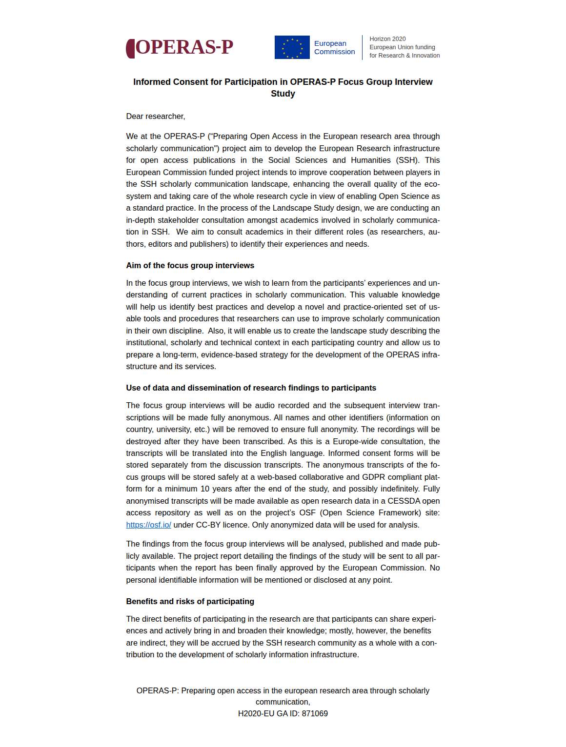OPERAS P
European
Commission
Horizon 2020
European Union funding
for Research & Innovation
Informed Consent for Participation in OPERAS-P Focus Group Interview Study
Dear researcher,
We at the OPERAS-P (“Preparing Open Access in the European research area through scholarly communication") project aim to develop the European Research infrastructure for open access publications in the Social Sciences and Humanities (SSH). This European Commission funded project intends to improve cooperation between players in the SSH scholarly communication landscape, enhancing the overall quality of the ecosystem and taking care of the whole research cycle in view of enabling Open Science as a standard practice. In the process of the Landscape Study design, we are conducting an in-depth stakeholder consultation amongst academics involved in scholarly communication in SSH. We aim to consult academics in their different roles (as researchers, authors, editors and publishers) to identify their experiences and needs.
Aim of the focus group interviews
In the focus group interviews, we wish to learn from the participants’ experiences and understanding of current practices in scholarly communication. This valuable knowledge will help us identify best practices and develop a novel and practice-oriented set of usable tools and procedures that researchers can use to improve scholarly communication in their own discipline. Also, it will enable us to create the landscape study describing the institutional, scholarly and technical context in each participating country and allow us to prepare a long-term, evidence-based strategy for the development of the OPERAS infrastructure and its services.
Use of data and dissemination of research findings to participants
The focus group interviews will be audio recorded and the subsequent interview transcriptions will be made fully anonymous. All names and other identifiers (information on country, university, etc.) will be removed to ensure full anonymity. The recordings will be destroyed after they have been transcribed. As this is a Europe-wide consultation, the transcripts will be translated into the English language. Informed consent forms will be stored separately from the discussion transcripts. The anonymous transcripts of the focus groups will be stored safely at a web-based collaborative and GDPR compliant platform for a minimum 10 years after the end of the study, and possibly indefinitely. Fully anonymised transcripts will be made available as open research data in a CESSDA open access repository as well as on the project’s OSF (Open Science Framework) site: https://osf.io/ under CC-BY licence. Only anonymized data will be used for analysis.
The findings from the focus group interviews will be analysed, published and made publicly available. The project report detailing the findings of the study will be sent to all participants when the report has been finally approved by the European Commission. No personal identifiable information will be mentioned or disclosed at any point.
Benefits and risks of participating
The direct benefits of participating in the research are that participants can share experiences and actively bring in and broaden their knowledge; mostly, however, the benefits are indirect, they will be accrued by the SSH research community as a whole with a contribution to the development of scholarly information infrastructure.
OPERAS-P: Preparing open access in the european research area through scholarly communication,
H2020-EU GA ID: 871069